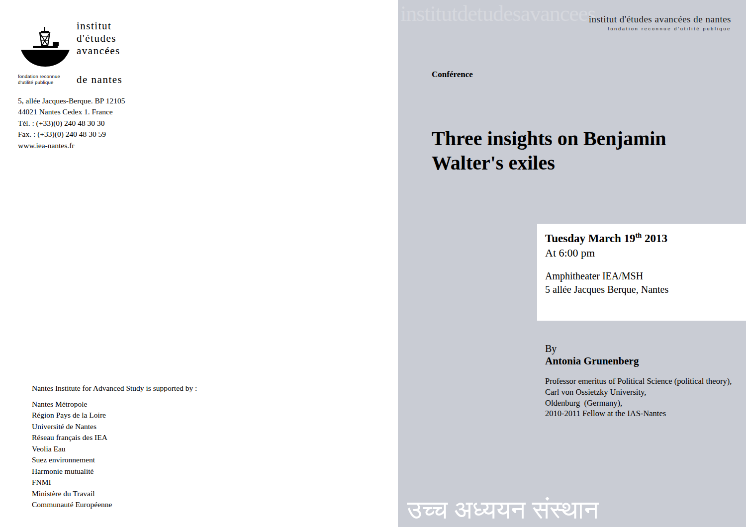institutdetudesavancees
institut d'études avancées de nantes
fondation reconnue d'utilité publique
Conférence
Three insights on Benjamin Walter's exiles
Tuesday March 19th 2013
At 6:00 pm
Amphitheater IEA/MSH
5 allée Jacques Berque, Nantes
By
Antonia Grunenberg
Professor emeritus of Political Science (political theory),
Carl von Ossietzky University,
Oldenburg (Germany),
2010-2011 Fellow at the IAS-Nantes
उच्च अध्ययन संस्थान
institut
d'études
avancées
fondation reconnue
d'utilité publique
de nantes
5, allée Jacques-Berque. BP 12105
44021 Nantes Cedex 1. France
Tél. : (+33)(0) 240 48 30 30
Fax. : (+33)(0) 240 48 30 59
www.iea-nantes.fr
Nantes Institute for Advanced Study is supported by :
Nantes Métropole
Région Pays de la Loire
Université de Nantes
Réseau français des IEA
Veolia Eau
Suez environnement
Harmonie mutualité
FNMI
Ministère du Travail
Communauté Européenne